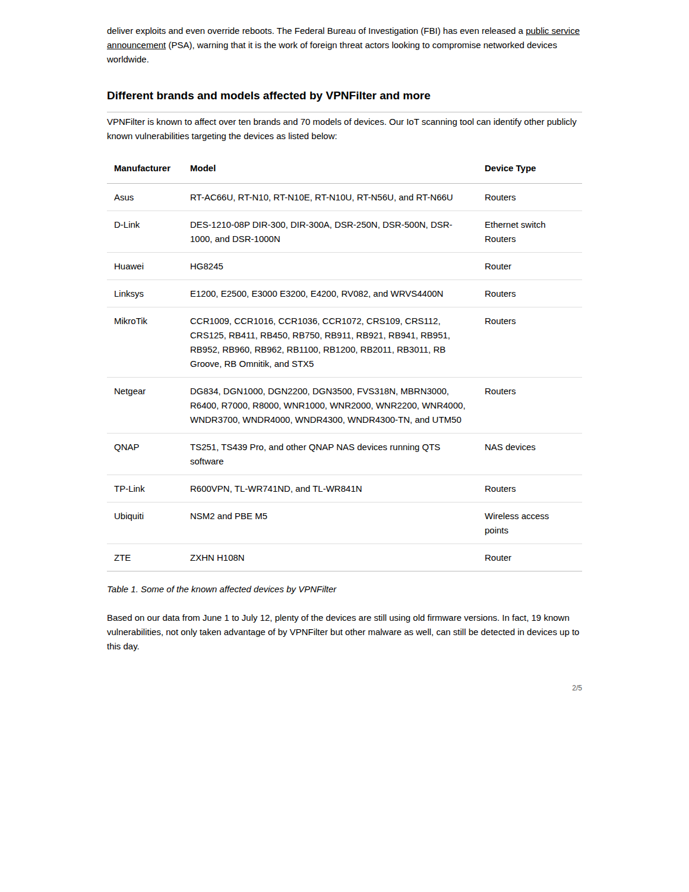deliver exploits and even override reboots. The Federal Bureau of Investigation (FBI) has even released a public service announcement (PSA), warning that it is the work of foreign threat actors looking to compromise networked devices worldwide.
Different brands and models affected by VPNFilter and more
VPNFilter is known to affect over ten brands and 70 models of devices. Our IoT scanning tool can identify other publicly known vulnerabilities targeting the devices as listed below:
| Manufacturer | Model | Device Type |
| --- | --- | --- |
| Asus | RT-AC66U, RT-N10, RT-N10E, RT-N10U, RT-N56U, and RT-N66U | Routers |
| D-Link | DES-1210-08P DIR-300, DIR-300A, DSR-250N, DSR-500N, DSR-1000, and DSR-1000N | Ethernet switch Routers |
| Huawei | HG8245 | Router |
| Linksys | E1200, E2500, E3000 E3200, E4200, RV082, and WRVS4400N | Routers |
| MikroTik | CCR1009, CCR1016, CCR1036, CCR1072, CRS109, CRS112, CRS125, RB411, RB450, RB750, RB911, RB921, RB941, RB951, RB952, RB960, RB962, RB1100, RB1200, RB2011, RB3011, RB Groove, RB Omnitik, and STX5 | Routers |
| Netgear | DG834, DGN1000, DGN2200, DGN3500, FVS318N, MBRN3000, R6400, R7000, R8000, WNR1000, WNR2000, WNR2200, WNR4000, WNDR3700, WNDR4000, WNDR4300, WNDR4300-TN, and UTM50 | Routers |
| QNAP | TS251, TS439 Pro, and other QNAP NAS devices running QTS software | NAS devices |
| TP-Link | R600VPN, TL-WR741ND, and TL-WR841N | Routers |
| Ubiquiti | NSM2 and PBE M5 | Wireless access points |
| ZTE | ZXHN H108N | Router |
Table 1. Some of the known affected devices by VPNFilter
Based on our data from June 1 to July 12, plenty of the devices are still using old firmware versions. In fact, 19 known vulnerabilities, not only taken advantage of by VPNFilter but other malware as well, can still be detected in devices up to this day.
2/5